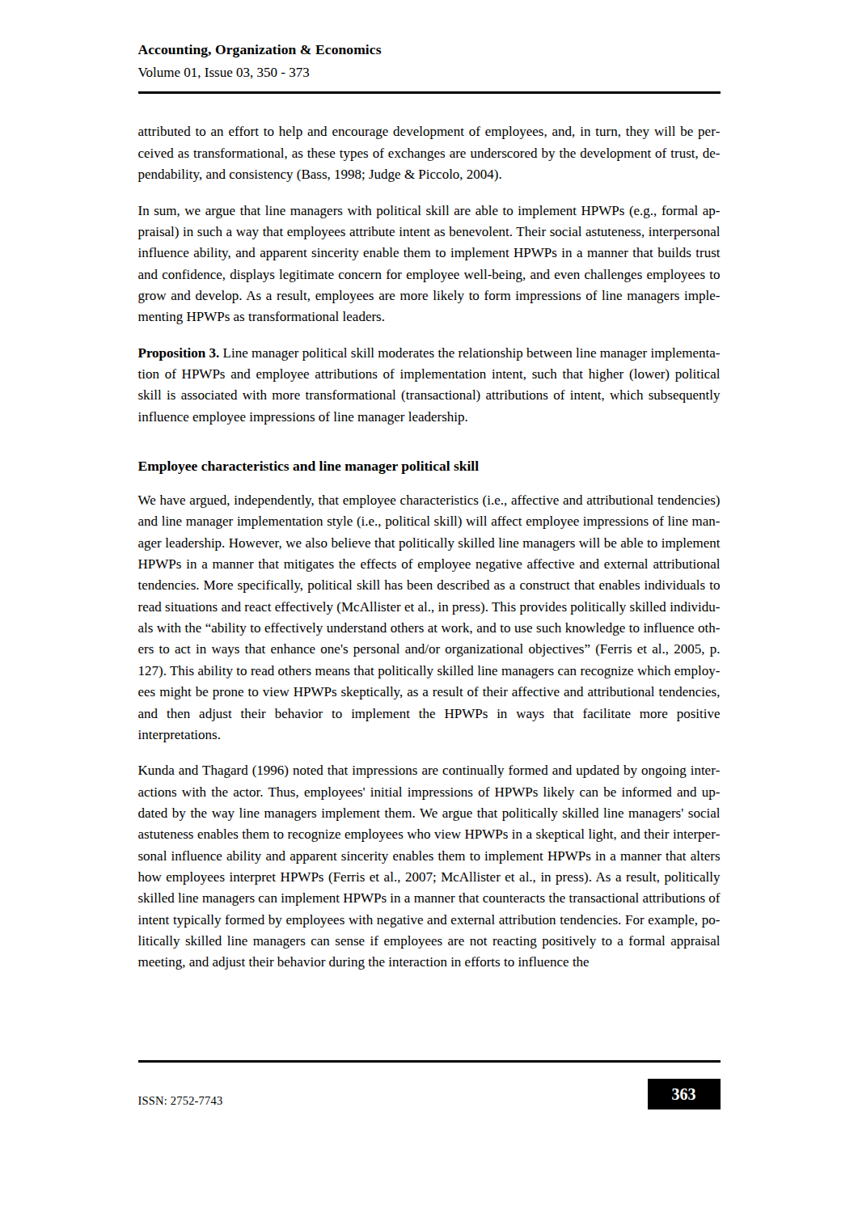Accounting, Organization & Economics
Volume 01, Issue 03, 350 - 373
attributed to an effort to help and encourage development of employees, and, in turn, they will be perceived as transformational, as these types of exchanges are underscored by the development of trust, dependability, and consistency (Bass, 1998; Judge & Piccolo, 2004).
In sum, we argue that line managers with political skill are able to implement HPWPs (e.g., formal appraisal) in such a way that employees attribute intent as benevolent. Their social astuteness, interpersonal influence ability, and apparent sincerity enable them to implement HPWPs in a manner that builds trust and confidence, displays legitimate concern for employee well-being, and even challenges employees to grow and develop. As a result, employees are more likely to form impressions of line managers implementing HPWPs as transformational leaders.
Proposition 3. Line manager political skill moderates the relationship between line manager implementation of HPWPs and employee attributions of implementation intent, such that higher (lower) political skill is associated with more transformational (transactional) attributions of intent, which subsequently influence employee impressions of line manager leadership.
Employee characteristics and line manager political skill
We have argued, independently, that employee characteristics (i.e., affective and attributional tendencies) and line manager implementation style (i.e., political skill) will affect employee impressions of line manager leadership. However, we also believe that politically skilled line managers will be able to implement HPWPs in a manner that mitigates the effects of employee negative affective and external attributional tendencies. More specifically, political skill has been described as a construct that enables individuals to read situations and react effectively (McAllister et al., in press). This provides politically skilled individuals with the “ability to effectively understand others at work, and to use such knowledge to influence others to act in ways that enhance one's personal and/or organizational objectives” (Ferris et al., 2005, p. 127). This ability to read others means that politically skilled line managers can recognize which employees might be prone to view HPWPs skeptically, as a result of their affective and attributional tendencies, and then adjust their behavior to implement the HPWPs in ways that facilitate more positive interpretations.
Kunda and Thagard (1996) noted that impressions are continually formed and updated by ongoing interactions with the actor. Thus, employees' initial impressions of HPWPs likely can be informed and updated by the way line managers implement them. We argue that politically skilled line managers' social astuteness enables them to recognize employees who view HPWPs in a skeptical light, and their interpersonal influence ability and apparent sincerity enables them to implement HPWPs in a manner that alters how employees interpret HPWPs (Ferris et al., 2007; McAllister et al., in press). As a result, politically skilled line managers can implement HPWPs in a manner that counteracts the transactional attributions of intent typically formed by employees with negative and external attribution tendencies. For example, politically skilled line managers can sense if employees are not reacting positively to a formal appraisal meeting, and adjust their behavior during the interaction in efforts to influence the
ISSN: 2752-7743
363